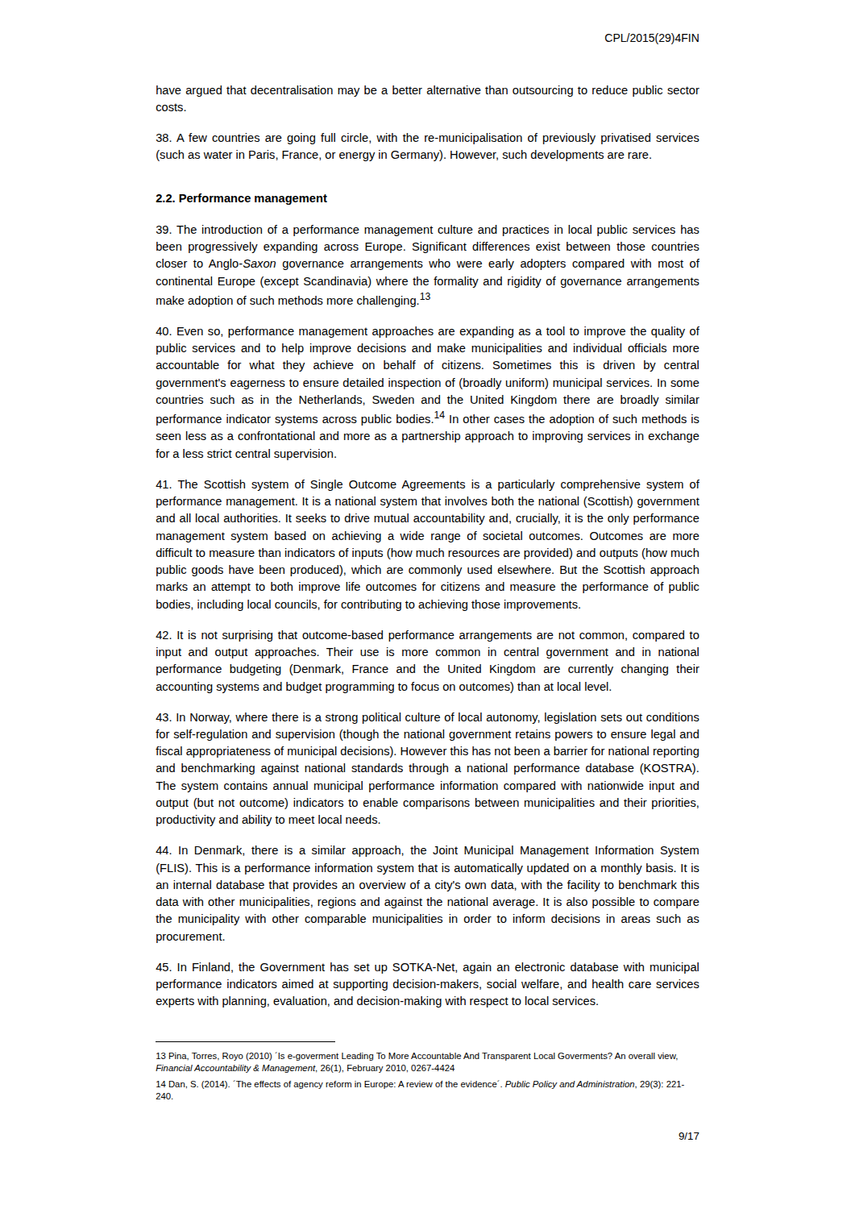CPL/2015(29)4FIN
have argued that decentralisation may be a better alternative than outsourcing to reduce public sector costs.
38. A few countries are going full circle, with the re-municipalisation of previously privatised services (such as water in Paris, France, or energy in Germany). However, such developments are rare.
2.2. Performance management
39. The introduction of a performance management culture and practices in local public services has been progressively expanding across Europe. Significant differences exist between those countries closer to Anglo-Saxon governance arrangements who were early adopters compared with most of continental Europe (except Scandinavia) where the formality and rigidity of governance arrangements make adoption of such methods more challenging.13
40. Even so, performance management approaches are expanding as a tool to improve the quality of public services and to help improve decisions and make municipalities and individual officials more accountable for what they achieve on behalf of citizens. Sometimes this is driven by central government's eagerness to ensure detailed inspection of (broadly uniform) municipal services. In some countries such as in the Netherlands, Sweden and the United Kingdom there are broadly similar performance indicator systems across public bodies.14 In other cases the adoption of such methods is seen less as a confrontational and more as a partnership approach to improving services in exchange for a less strict central supervision.
41. The Scottish system of Single Outcome Agreements is a particularly comprehensive system of performance management. It is a national system that involves both the national (Scottish) government and all local authorities. It seeks to drive mutual accountability and, crucially, it is the only performance management system based on achieving a wide range of societal outcomes. Outcomes are more difficult to measure than indicators of inputs (how much resources are provided) and outputs (how much public goods have been produced), which are commonly used elsewhere. But the Scottish approach marks an attempt to both improve life outcomes for citizens and measure the performance of public bodies, including local councils, for contributing to achieving those improvements.
42. It is not surprising that outcome-based performance arrangements are not common, compared to input and output approaches. Their use is more common in central government and in national performance budgeting (Denmark, France and the United Kingdom are currently changing their accounting systems and budget programming to focus on outcomes) than at local level.
43. In Norway, where there is a strong political culture of local autonomy, legislation sets out conditions for self-regulation and supervision (though the national government retains powers to ensure legal and fiscal appropriateness of municipal decisions). However this has not been a barrier for national reporting and benchmarking against national standards through a national performance database (KOSTRA). The system contains annual municipal performance information compared with nationwide input and output (but not outcome) indicators to enable comparisons between municipalities and their priorities, productivity and ability to meet local needs.
44. In Denmark, there is a similar approach, the Joint Municipal Management Information System (FLIS). This is a performance information system that is automatically updated on a monthly basis. It is an internal database that provides an overview of a city's own data, with the facility to benchmark this data with other municipalities, regions and against the national average. It is also possible to compare the municipality with other comparable municipalities in order to inform decisions in areas such as procurement.
45. In Finland, the Government has set up SOTKA-Net, again an electronic database with municipal performance indicators aimed at supporting decision-makers, social welfare, and health care services experts with planning, evaluation, and decision-making with respect to local services.
13 Pina, Torres, Royo (2010) ´Is e-goverment Leading To More Accountable And Transparent Local Goverments? An overall view, Financial Accountability & Management, 26(1), February 2010, 0267-4424
14 Dan, S. (2014). ´The effects of agency reform in Europe: A review of the evidence´. Public Policy and Administration, 29(3): 221-240.
9/17